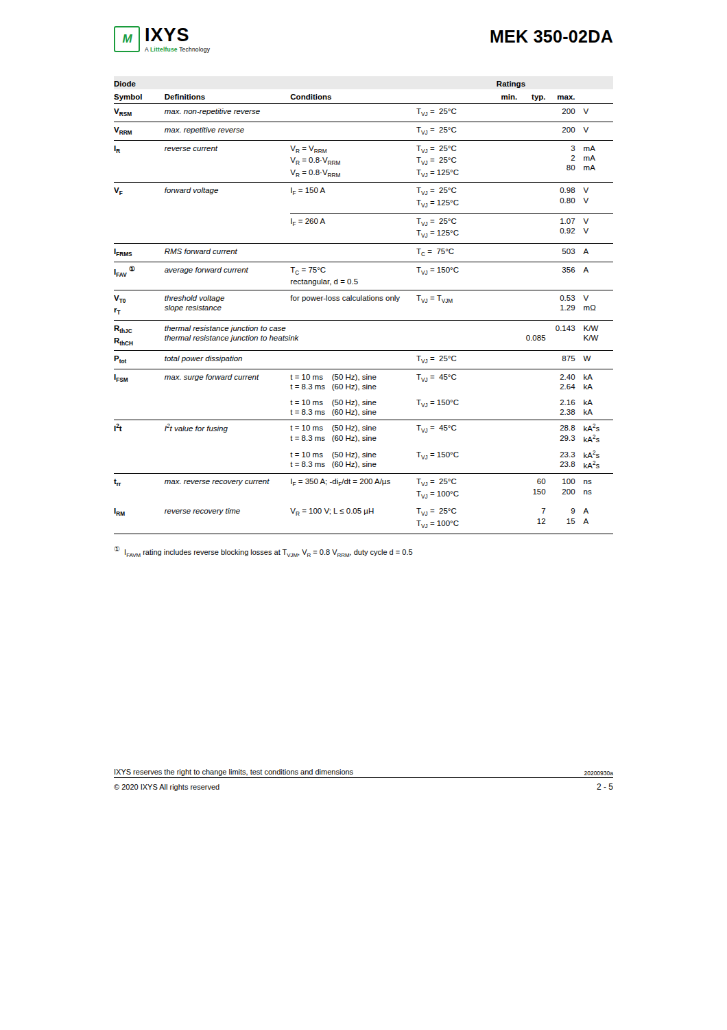M
IXYS
A Littelfuse Technology
MEK 350-02DA
| Diode | Ratings | |
| Symbol | Definitions | Conditions | min. | typ. | max. | |
| V RSM | max. non-repetitive reverse | | T VJ = 25°C | | | 200 | V |
| V RRM | max. repetitive reverse | | T VJ = 25°C | | | 200 | V |
| I R | reverse current | V R = V RRM V R = 0.8·V RRM V R = 0.8·V RRM | T VJ = 25°C T VJ = 25°C T VJ = 125°C | | | 3 2 80 | mA mA mA |
| V F | forward voltage | I F = 150 A | T VJ = 25°C T VJ = 125°C | | | 0.98 0.80 | V V |
| | | I F = 260 A | T VJ = 25°C T VJ = 125°C | | | 1.07 0.92 | V V |
| I FRMS | RMS forward current | | T C = 75°C | | | 503 | A |
| I FAV ① | average forward current | T C = 75°C rectangular, d = 0.5 | T VJ = 150°C | | | 356 | A |
| V T0 r T | threshold voltage slope resistance | for power-loss calculations only | T VJ = T VJM | | | 0.53 1.29 | V mΩ |
| R thJC R thCH | thermal resistance junction to case thermal resistance junction to heatsink | | 0.085 | 0.143 | K/W K/W |
| P tot | total power dissipation | | T VJ = 25°C | | | 875 | W |
| I FSM | max. surge forward current | t = 10 ms (50 Hz), sine t = 8.3 ms (60 Hz), sine | T VJ = 45°C | | | 2.40 2.64 | kA kA |
| | | t = 10 ms (50 Hz), sine t = 8.3 ms (60 Hz), sine | T VJ = 150°C | | | 2.16 2.38 | kA kA |
| I 2 t | I 2 t value for fusing | t = 10 ms (50 Hz), sine t = 8.3 ms (60 Hz), sine | T VJ = 45°C | | | 28.8 29.3 | kA 2 s kA 2 s |
| | | t = 10 ms (50 Hz), sine t = 8.3 ms (60 Hz), sine | T VJ = 150°C | | | 23.3 23.8 | kA 2 s kA 2 s |
| t rr | max. reverse recovery current | I F = 350 A; -di F /dt = 200 A/µs | T VJ = 25°C T VJ = 100°C | | 60 150 | 100 200 | ns ns |
| I RM | reverse recovery time | V R = 100 V; L ≤ 0.05 µH | T VJ = 25°C T VJ = 100°C | | 7 12 | 9 15 | A A |
① IFAVM rating includes reverse blocking losses at TVJM, VR = 0.8 VRRM, duty cycle d = 0.5
IXYS reserves the right to change limits, test conditions and dimensions
20200930a
© 2020 IXYS All rights reserved
2 - 5